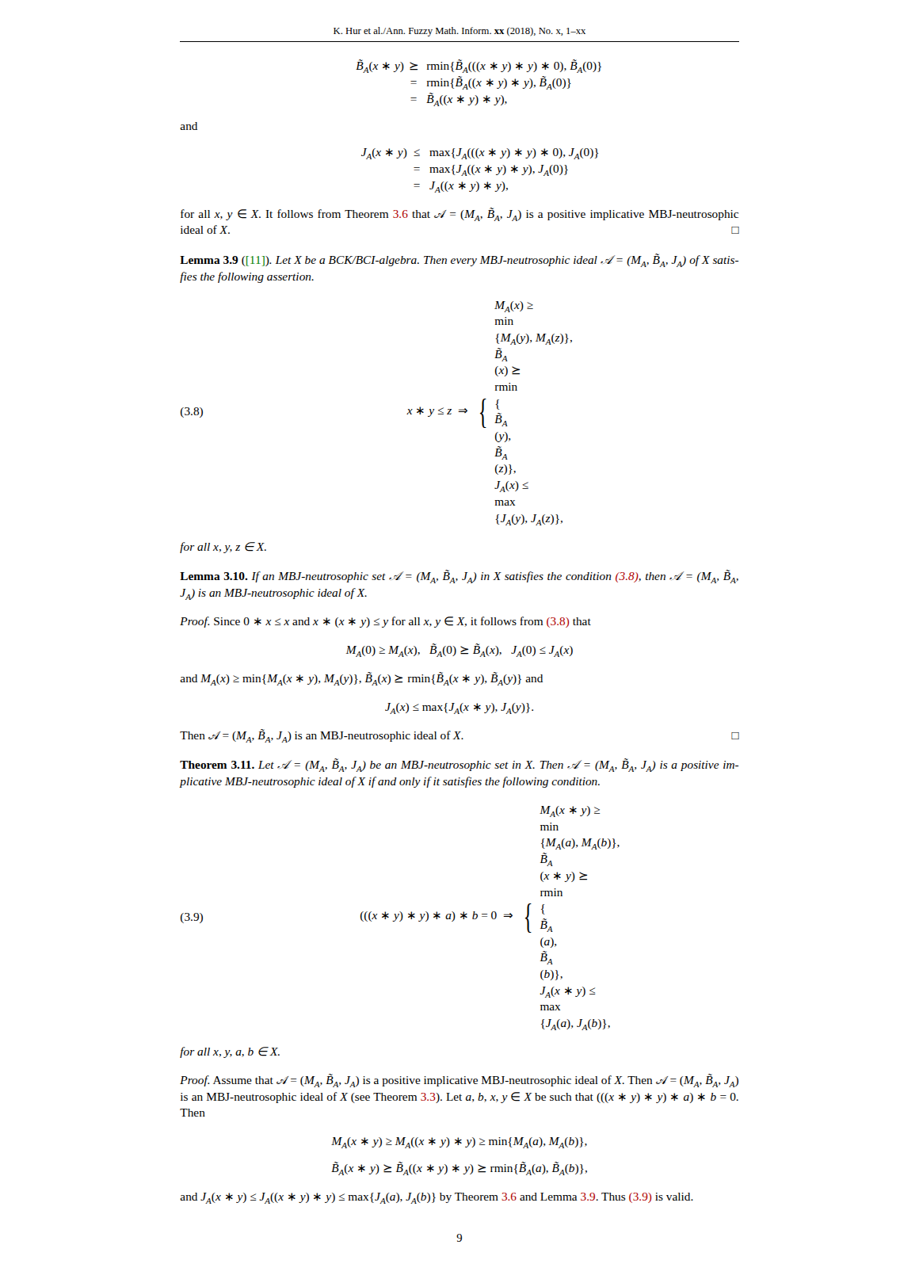K. Hur et al./Ann. Fuzzy Math. Inform. xx (2018), No. x, 1–xx
B̃A(x ∗ y)⪰ rmin{B̃A(((x ∗ y) ∗ y) ∗ 0), B̃A(0)} = rmin{B̃A((x ∗ y) ∗ y), B̃A(0)} = B̃A((x ∗ y) ∗ y),
and
JA(x ∗ y)≤ max{JA(((x ∗ y) ∗ y) ∗ 0), JA(0)} = max{JA((x ∗ y) ∗ y), JA(0)} = JA((x ∗ y) ∗ y),
for all x, y ∈ X. It follows from Theorem 3.6 that 𝒜 = (MA, B̃A, JA) is a positive implicative MBJ-neutrosophic ideal of X. □
Lemma 3.9 ([11]). Let X be a BCK/BCI-algebra. Then every MBJ-neutrosophic ideal 𝒜 = (MA, B̃A, JA) of X satisfies the following assertion.
(3.8)
x ∗ y ≤ z ⇒ { MA(x) ≥ min{MA(y), MA(z)}, B̃A(x) ⪰ rmin{B̃A(y), B̃A(z)}, JA(x) ≤ max{JA(y), JA(z)},
for all x, y, z ∈ X.
Lemma 3.10. If an MBJ-neutrosophic set 𝒜 = (MA, B̃A, JA) in X satisfies the condition (3.8), then 𝒜 = (MA, B̃A, JA) is an MBJ-neutrosophic ideal of X.
Proof. Since 0 ∗ x ≤ x and x ∗ (x ∗ y) ≤ y for all x, y ∈ X, it follows from (3.8) that
MA(0) ≥ MA(x), B̃A(0) ⪰ B̃A(x), JA(0) ≤ JA(x)
and MA(x) ≥ min{MA(x ∗ y), MA(y)}, B̃A(x) ⪰ rmin{B̃A(x ∗ y), B̃A(y)} and
JA(x) ≤ max{JA(x ∗ y), JA(y)}.
Then 𝒜 = (MA, B̃A, JA) is an MBJ-neutrosophic ideal of X. □
Theorem 3.11. Let 𝒜 = (MA, B̃A, JA) be an MBJ-neutrosophic set in X. Then 𝒜 = (MA, B̃A, JA) is a positive implicative MBJ-neutrosophic ideal of X if and only if it satisfies the following condition.
(3.9)
(((x ∗ y) ∗ y) ∗ a) ∗ b = 0 ⇒ { MA(x ∗ y) ≥ min{MA(a), MA(b)}, B̃A(x ∗ y) ⪰ rmin{B̃A(a), B̃A(b)}, JA(x ∗ y) ≤ max{JA(a), JA(b)},
for all x, y, a, b ∈ X.
Proof. Assume that 𝒜 = (MA, B̃A, JA) is a positive implicative MBJ-neutrosophic ideal of X. Then 𝒜 = (MA, B̃A, JA) is an MBJ-neutrosophic ideal of X (see Theorem 3.3). Let a, b, x, y ∈ X be such that (((x ∗ y) ∗ y) ∗ a) ∗ b = 0. Then
MA(x ∗ y) ≥ MA((x ∗ y) ∗ y) ≥ min{MA(a), MA(b)},
B̃A(x ∗ y) ⪰ B̃A((x ∗ y) ∗ y) ⪰ rmin{B̃A(a), B̃A(b)},
and JA(x ∗ y) ≤ JA((x ∗ y) ∗ y) ≤ max{JA(a), JA(b)} by Theorem 3.6 and Lemma 3.9. Thus (3.9) is valid.
9